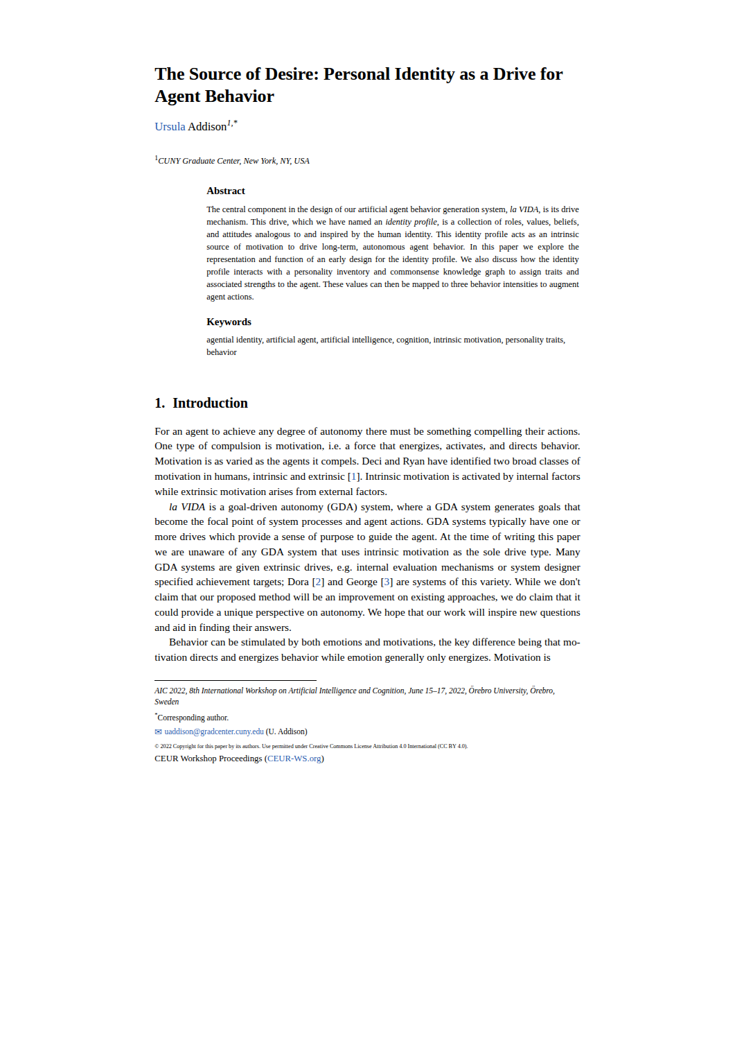The Source of Desire: Personal Identity as a Drive for Agent Behavior
Ursula Addison1,*
1CUNY Graduate Center, New York, NY, USA
Abstract
The central component in the design of our artificial agent behavior generation system, la VIDA, is its drive mechanism. This drive, which we have named an identity profile, is a collection of roles, values, beliefs, and attitudes analogous to and inspired by the human identity. This identity profile acts as an intrinsic source of motivation to drive long-term, autonomous agent behavior. In this paper we explore the representation and function of an early design for the identity profile. We also discuss how the identity profile interacts with a personality inventory and commonsense knowledge graph to assign traits and associated strengths to the agent. These values can then be mapped to three behavior intensities to augment agent actions.
Keywords
agential identity, artificial agent, artificial intelligence, cognition, intrinsic motivation, personality traits, behavior
1. Introduction
For an agent to achieve any degree of autonomy there must be something compelling their actions. One type of compulsion is motivation, i.e. a force that energizes, activates, and directs behavior. Motivation is as varied as the agents it compels. Deci and Ryan have identified two broad classes of motivation in humans, intrinsic and extrinsic [1]. Intrinsic motivation is activated by internal factors while extrinsic motivation arises from external factors.
la VIDA is a goal-driven autonomy (GDA) system, where a GDA system generates goals that become the focal point of system processes and agent actions. GDA systems typically have one or more drives which provide a sense of purpose to guide the agent. At the time of writing this paper we are unaware of any GDA system that uses intrinsic motivation as the sole drive type. Many GDA systems are given extrinsic drives, e.g. internal evaluation mechanisms or system designer specified achievement targets; Dora [2] and George [3] are systems of this variety. While we don't claim that our proposed method will be an improvement on existing approaches, we do claim that it could provide a unique perspective on autonomy. We hope that our work will inspire new questions and aid in finding their answers.
Behavior can be stimulated by both emotions and motivations, the key difference being that motivation directs and energizes behavior while emotion generally only energizes. Motivation is
AIC 2022, 8th International Workshop on Artificial Intelligence and Cognition, June 15–17, 2022, Örebro University, Örebro, Sweden
*Corresponding author.
✉uaddison@gradcenter.cuny.edu (U. Addison)
© 2022 Copyright for this paper by its authors. Use permitted under Creative Commons License Attribution 4.0 International (CC BY 4.0).
CEUR Workshop Proceedings (CEUR-WS.org)